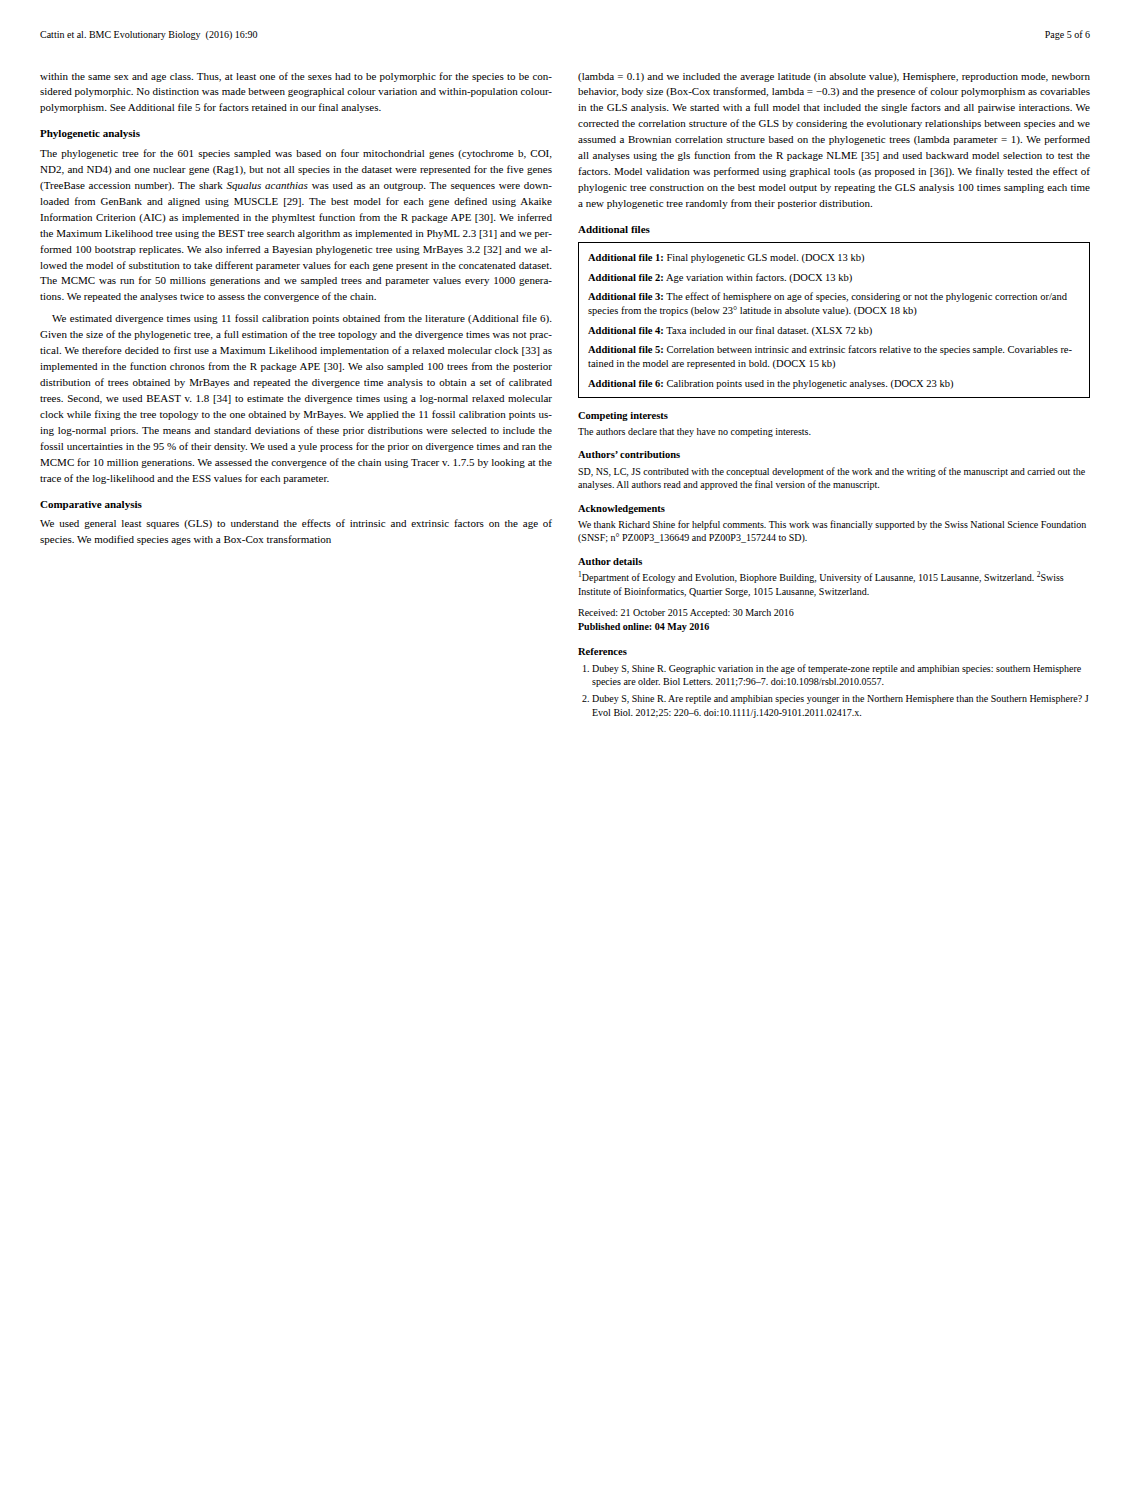Cattin et al. BMC Evolutionary Biology (2016) 16:90
Page 5 of 6
within the same sex and age class. Thus, at least one of the sexes had to be polymorphic for the species to be considered polymorphic. No distinction was made between geographical colour variation and within-population colour-polymorphism. See Additional file 5 for factors retained in our final analyses.
Phylogenetic analysis
The phylogenetic tree for the 601 species sampled was based on four mitochondrial genes (cytochrome b, COI, ND2, and ND4) and one nuclear gene (Rag1), but not all species in the dataset were represented for the five genes (TreeBase accession number). The shark Squalus acanthias was used as an outgroup. The sequences were downloaded from GenBank and aligned using MUSCLE [29]. The best model for each gene defined using Akaike Information Criterion (AIC) as implemented in the phymltest function from the R package APE [30]. We inferred the Maximum Likelihood tree using the BEST tree search algorithm as implemented in PhyML 2.3 [31] and we performed 100 bootstrap replicates. We also inferred a Bayesian phylogenetic tree using MrBayes 3.2 [32] and we allowed the model of substitution to take different parameter values for each gene present in the concatenated dataset. The MCMC was run for 50 millions generations and we sampled trees and parameter values every 1000 generations. We repeated the analyses twice to assess the convergence of the chain.
We estimated divergence times using 11 fossil calibration points obtained from the literature (Additional file 6). Given the size of the phylogenetic tree, a full estimation of the tree topology and the divergence times was not practical. We therefore decided to first use a Maximum Likelihood implementation of a relaxed molecular clock [33] as implemented in the function chronos from the R package APE [30]. We also sampled 100 trees from the posterior distribution of trees obtained by MrBayes and repeated the divergence time analysis to obtain a set of calibrated trees. Second, we used BEAST v. 1.8 [34] to estimate the divergence times using a log-normal relaxed molecular clock while fixing the tree topology to the one obtained by MrBayes. We applied the 11 fossil calibration points using log-normal priors. The means and standard deviations of these prior distributions were selected to include the fossil uncertainties in the 95 % of their density. We used a yule process for the prior on divergence times and ran the MCMC for 10 million generations. We assessed the convergence of the chain using Tracer v. 1.7.5 by looking at the trace of the log-likelihood and the ESS values for each parameter.
Comparative analysis
We used general least squares (GLS) to understand the effects of intrinsic and extrinsic factors on the age of species. We modified species ages with a Box-Cox transformation
(lambda = 0.1) and we included the average latitude (in absolute value), Hemisphere, reproduction mode, newborn behavior, body size (Box-Cox transformed, lambda = −0.3) and the presence of colour polymorphism as covariables in the GLS analysis. We started with a full model that included the single factors and all pairwise interactions. We corrected the correlation structure of the GLS by considering the evolutionary relationships between species and we assumed a Brownian correlation structure based on the phylogenetic trees (lambda parameter = 1). We performed all analyses using the gls function from the R package NLME [35] and used backward model selection to test the factors. Model validation was performed using graphical tools (as proposed in [36]). We finally tested the effect of phylogenic tree construction on the best model output by repeating the GLS analysis 100 times sampling each time a new phylogenetic tree randomly from their posterior distribution.
Additional files
Additional file 1: Final phylogenetic GLS model. (DOCX 13 kb)
Additional file 2: Age variation within factors. (DOCX 13 kb)
Additional file 3: The effect of hemisphere on age of species, considering or not the phylogenic correction or/and species from the tropics (below 23° latitude in absolute value). (DOCX 18 kb)
Additional file 4: Taxa included in our final dataset. (XLSX 72 kb)
Additional file 5: Correlation between intrinsic and extrinsic fatcors relative to the species sample. Covariables retained in the model are represented in bold. (DOCX 15 kb)
Additional file 6: Calibration points used in the phylogenetic analyses. (DOCX 23 kb)
Competing interests
The authors declare that they have no competing interests.
Authors’ contributions
SD, NS, LC, JS contributed with the conceptual development of the work and the writing of the manuscript and carried out the analyses. All authors read and approved the final version of the manuscript.
Acknowledgements
We thank Richard Shine for helpful comments. This work was financially supported by the Swiss National Science Foundation (SNSF; n° PZ00P3_136649 and PZ00P3_157244 to SD).
Author details
1Department of Ecology and Evolution, Biophore Building, University of Lausanne, 1015 Lausanne, Switzerland. 2Swiss Institute of Bioinformatics, Quartier Sorge, 1015 Lausanne, Switzerland.
Received: 21 October 2015 Accepted: 30 March 2016
Published online: 04 May 2016
References
Dubey S, Shine R. Geographic variation in the age of temperate-zone reptile and amphibian species: southern Hemisphere species are older. Biol Letters. 2011;7:96–7. doi:10.1098/rsbl.2010.0557.
Dubey S, Shine R. Are reptile and amphibian species younger in the Northern Hemisphere than the Southern Hemisphere? J Evol Biol. 2012;25: 220–6. doi:10.1111/j.1420-9101.2011.02417.x.